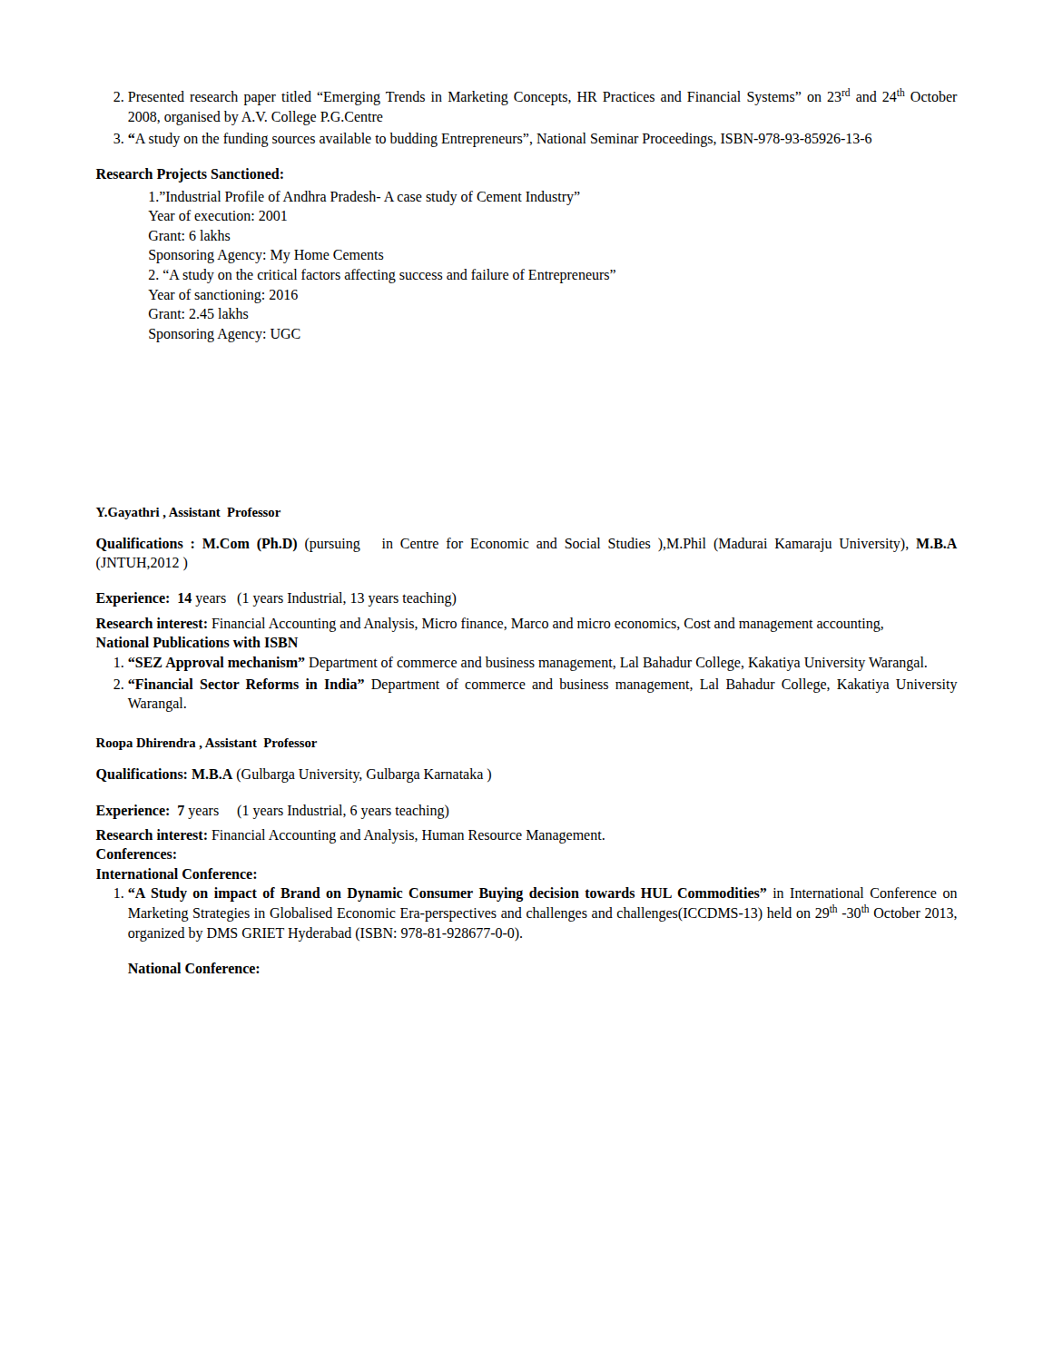Presented research paper titled “Emerging Trends in Marketing Concepts, HR Practices and Financial Systems” on 23rd and 24th October 2008, organised by A.V. College P.G.Centre
“A study on the funding sources available to budding Entrepreneurs”, National Seminar Proceedings, ISBN-978-93-85926-13-6
Research Projects Sanctioned:
1.”Industrial Profile of Andhra Pradesh- A case study of Cement Industry”
Year of execution: 2001
Grant: 6 lakhs
Sponsoring Agency: My Home Cements
2. “A study on the critical factors affecting success and failure of Entrepreneurs”
Year of sanctioning: 2016
Grant: 2.45 lakhs
Sponsoring Agency: UGC
Y.Gayathri , Assistant Professor
Qualifications : M.Com (Ph.D) (pursuing in Centre for Economic and Social Studies ),M.Phil (Madurai Kamaraju University), M.B.A (JNTUH,2012 )
Experience: 14 years (1 years Industrial, 13 years teaching)
Research interest: Financial Accounting and Analysis, Micro finance, Marco and micro economics, Cost and management accounting,
National Publications with ISBN
“SEZ Approval mechanism” Department of commerce and business management, Lal Bahadur College, Kakatiya University Warangal.
“Financial Sector Reforms in India” Department of commerce and business management, Lal Bahadur College, Kakatiya University Warangal.
Roopa Dhirendra , Assistant Professor
Qualifications: M.B.A (Gulbarga University, Gulbarga Karnataka )
Experience: 7 years (1 years Industrial, 6 years teaching)
Research interest: Financial Accounting and Analysis, Human Resource Management.
Conferences:
International Conference:
“A Study on impact of Brand on Dynamic Consumer Buying decision towards HUL Commodities” in International Conference on Marketing Strategies in Globalised Economic Era-perspectives and challenges and challenges(ICCDMS-13) held on 29th -30th October 2013, organized by DMS GRIET Hyderabad (ISBN: 978-81-928677-0-0).
National Conference: